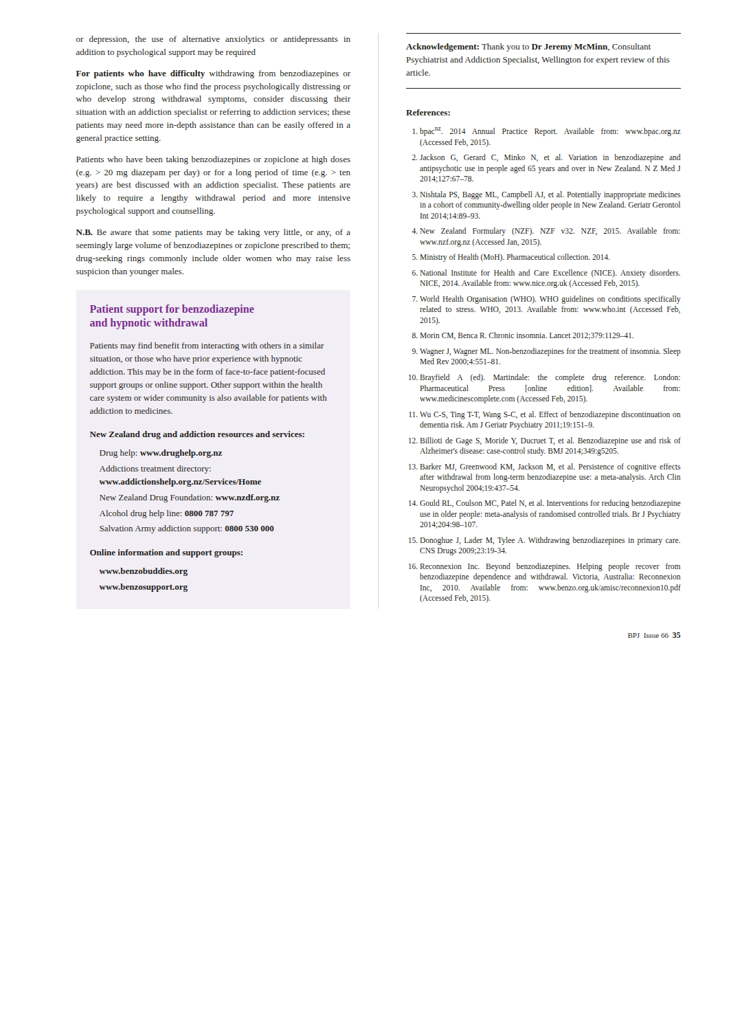or depression, the use of alternative anxiolytics or antidepressants in addition to psychological support may be required
For patients who have difficulty withdrawing from benzodiazepines or zopiclone, such as those who find the process psychologically distressing or who develop strong withdrawal symptoms, consider discussing their situation with an addiction specialist or referring to addiction services; these patients may need more in-depth assistance than can be easily offered in a general practice setting.
Patients who have been taking benzodiazepines or zopiclone at high doses (e.g. > 20 mg diazepam per day) or for a long period of time (e.g. > ten years) are best discussed with an addiction specialist. These patients are likely to require a lengthy withdrawal period and more intensive psychological support and counselling.
N.B. Be aware that some patients may be taking very little, or any, of a seemingly large volume of benzodiazepines or zopiclone prescribed to them; drug-seeking rings commonly include older women who may raise less suspicion than younger males.
Patient support for benzodiazepine
and hypnotic withdrawal
Patients may find benefit from interacting with others in a similar situation, or those who have prior experience with hypnotic addiction. This may be in the form of face-to-face patient-focused support groups or online support. Other support within the health care system or wider community is also available for patients with addiction to medicines.
New Zealand drug and addiction resources and services:
Drug help: www.drughelp.org.nz
Addictions treatment directory:
www.addictionshelp.org.nz/Services/Home
New Zealand Drug Foundation: www.nzdf.org.nz
Alcohol drug help line: 0800 787 797
Salvation Army addiction support: 0800 530 000
Online information and support groups:
www.benzobuddies.org
www.benzosupport.org
Acknowledgement: Thank you to Dr Jeremy McMinn, Consultant Psychiatrist and Addiction Specialist, Wellington for expert review of this article.
References:
bpacnz. 2014 Annual Practice Report. Available from: www.bpac.org.nz (Accessed Feb, 2015).
Jackson G, Gerard C, Minko N, et al. Variation in benzodiazepine and antipsychotic use in people aged 65 years and over in New Zealand. N Z Med J 2014;127:67–78.
Nishtala PS, Bagge ML, Campbell AJ, et al. Potentially inappropriate medicines in a cohort of community-dwelling older people in New Zealand. Geriatr Gerontol Int 2014;14:89–93.
New Zealand Formulary (NZF). NZF v32. NZF, 2015. Available from: www.nzf.org.nz (Accessed Jan, 2015).
Ministry of Health (MoH). Pharmaceutical collection. 2014.
National Institute for Health and Care Excellence (NICE). Anxiety disorders. NICE, 2014. Available from: www.nice.org.uk (Accessed Feb, 2015).
World Health Organisation (WHO). WHO guidelines on conditions specifically related to stress. WHO, 2013. Available from: www.who.int (Accessed Feb, 2015).
Morin CM, Benca R. Chronic insomnia. Lancet 2012;379:1129–41.
Wagner J, Wagner ML. Non-benzodiazepines for the treatment of insomnia. Sleep Med Rev 2000;4:551–81.
Brayfield A (ed). Martindale: the complete drug reference. London: Pharmaceutical Press [online edition]. Available from: www.medicinescomplete.com (Accessed Feb, 2015).
Wu C-S, Ting T-T, Wang S-C, et al. Effect of benzodiazepine discontinuation on dementia risk. Am J Geriatr Psychiatry 2011;19:151–9.
Billioti de Gage S, Moride Y, Ducruet T, et al. Benzodiazepine use and risk of Alzheimer's disease: case-control study. BMJ 2014;349:g5205.
Barker MJ, Greenwood KM, Jackson M, et al. Persistence of cognitive effects after withdrawal from long-term benzodiazepine use: a meta-analysis. Arch Clin Neuropsychol 2004;19:437–54.
Gould RL, Coulson MC, Patel N, et al. Interventions for reducing benzodiazepine use in older people: meta-analysis of randomised controlled trials. Br J Psychiatry 2014;204:98–107.
Donoghue J, Lader M, Tylee A. Withdrawing benzodiazepines in primary care. CNS Drugs 2009;23:19-34.
Reconnexion Inc. Beyond benzodiazepines. Helping people recover from benzodiazepine dependence and withdrawal. Victoria, Australia: Reconnexion Inc, 2010. Available from: www.benzo.org.uk/amisc/reconnexion10.pdf (Accessed Feb, 2015).
BPJ Issue 66 35